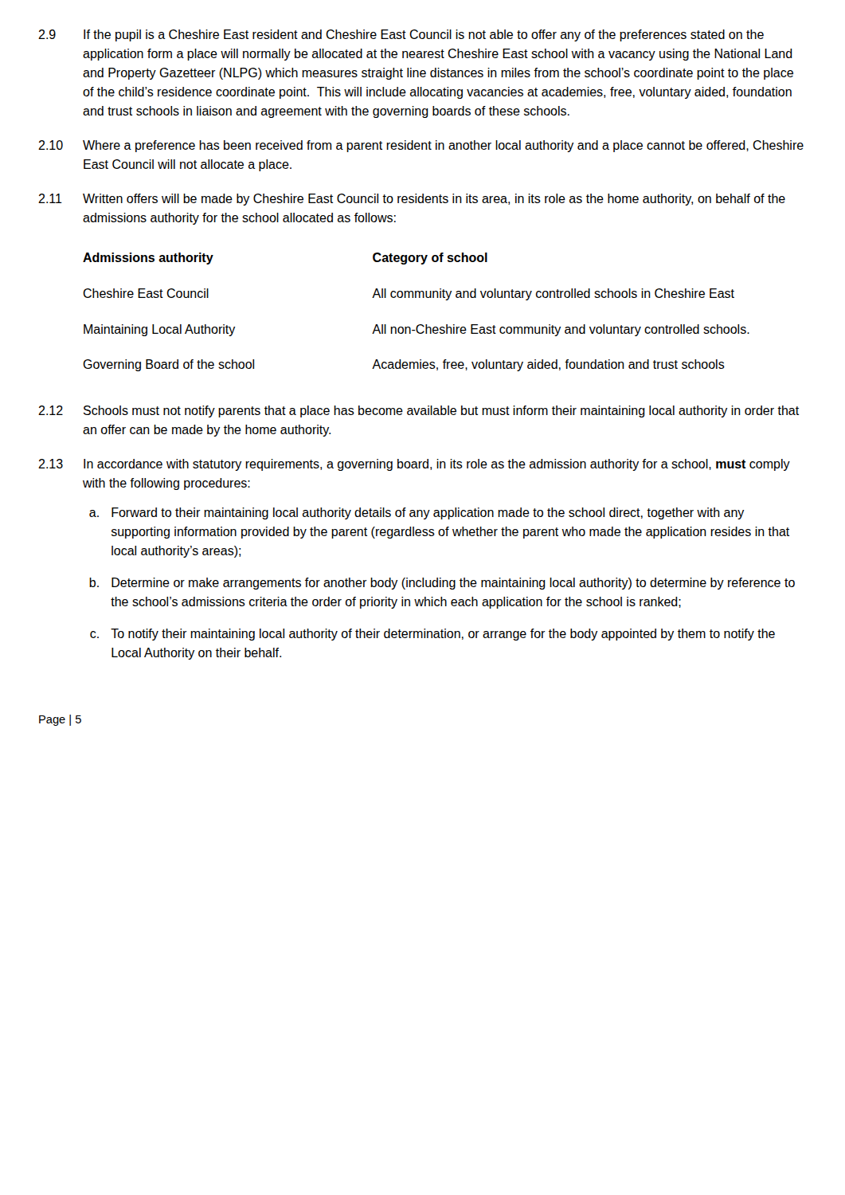2.9
If the pupil is a Cheshire East resident and Cheshire East Council is not able to offer any of the preferences stated on the application form a place will normally be allocated at the nearest Cheshire East school with a vacancy using the National Land and Property Gazetteer (NLPG) which measures straight line distances in miles from the school’s coordinate point to the place of the child’s residence coordinate point. This will include allocating vacancies at academies, free, voluntary aided, foundation and trust schools in liaison and agreement with the governing boards of these schools.
2.10
Where a preference has been received from a parent resident in another local authority and a place cannot be offered, Cheshire East Council will not allocate a place.
2.11
Written offers will be made by Cheshire East Council to residents in its area, in its role as the home authority, on behalf of the admissions authority for the school allocated as follows:
| Admissions authority | Category of school |
| --- | --- |
| Cheshire East Council | All community and voluntary controlled schools in Cheshire East |
| Maintaining Local Authority | All non-Cheshire East community and voluntary controlled schools. |
| Governing Board of the school | Academies, free, voluntary aided, foundation and trust schools |
2.12
Schools must not notify parents that a place has become available but must inform their maintaining local authority in order that an offer can be made by the home authority.
2.13
In accordance with statutory requirements, a governing board, in its role as the admission authority for a school, must comply with the following procedures:
Forward to their maintaining local authority details of any application made to the school direct, together with any supporting information provided by the parent (regardless of whether the parent who made the application resides in that local authority’s areas);
Determine or make arrangements for another body (including the maintaining local authority) to determine by reference to the school’s admissions criteria the order of priority in which each application for the school is ranked;
To notify their maintaining local authority of their determination, or arrange for the body appointed by them to notify the Local Authority on their behalf.
Page | 5